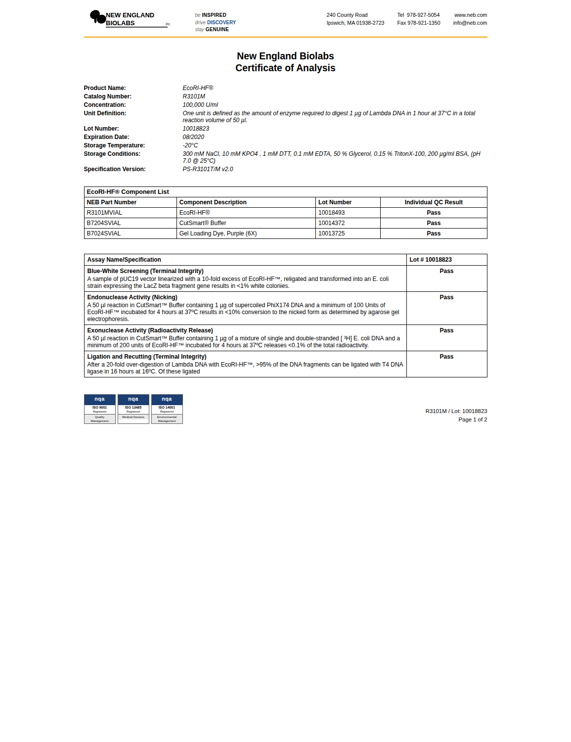be INSPIRED
drive DISCOVERY
stay GENUINE
240 County Road
Ipswich, MA 01938-2723
Tel 978-927-5054
Fax 978-921-1350
www.neb.com
info@neb.com
New England Biolabs Certificate of Analysis
| Product Name: | EcoRI-HF® |
| Catalog Number: | R3101M |
| Concentration: | 100,000 U/ml |
| Unit Definition: | One unit is defined as the amount of enzyme required to digest 1 µg of Lambda DNA in 1 hour at 37°C in a total reaction volume of 50 µl. |
| Lot Number: | 10018823 |
| Expiration Date: | 08/2020 |
| Storage Temperature: | -20°C |
| Storage Conditions: | 300 mM NaCl, 10 mM KPO4 , 1 mM DTT, 0.1 mM EDTA, 50 % Glycerol, 0.15 % TritonX-100, 200 µg/ml BSA, (pH 7.0 @ 25°C) |
| Specification Version: | PS-R3101T/M v2.0 |
EcoRI-HF® Component List
| NEB Part Number | Component Description | Lot Number | Individual QC Result |
| --- | --- | --- | --- |
| R3101MVIAL | EcoRI-HF® | 10018493 | Pass |
| B7204SVIAL | CutSmart® Buffer | 10014372 | Pass |
| B7024SVIAL | Gel Loading Dye, Purple (6X) | 10013725 | Pass |
| Assay Name/Specification | Lot # 10018823 |
| --- | --- |
| Blue-White Screening (Terminal Integrity) A sample of pUC19 vector linearized with a 10-fold excess of EcoRI-HF™, religated and transformed into an E. coli strain expressing the LacZ beta fragment gene results in <1% white colonies. | Pass |
| Endonuclease Activity (Nicking) A 50 µl reaction in CutSmart™ Buffer containing 1 µg of supercoiled PhiX174 DNA and a minimum of 100 Units of EcoRI-HF™ incubated for 4 hours at 37ºC results in <10% conversion to the nicked form as determined by agarose gel electrophoresis. | Pass |
| Exonuclease Activity (Radioactivity Release) A 50 µl reaction in CutSmart™ Buffer containing 1 µg of a mixture of single and double-stranded [ ³H] E. coli DNA and a minimum of 200 units of EcoRI-HF™ incubated for 4 hours at 37ºC releases <0.1% of the total radioactivity. | Pass |
| Ligation and Recutting (Terminal Integrity) After a 20-fold over-digestion of Lambda DNA with EcoRI-HF™, >95% of the DNA fragments can be ligated with T4 DNA ligase in 16 hours at 16ºC. Of these ligated | Pass |
nqa​
ISO 9001
Registered
Quality
Management
nqa​
ISO 13485
Registered
Medical Devices
nqa​
ISO 14001
Registered
Environmental
Management
R3101M / Lot: 10018823
Page 1 of 2